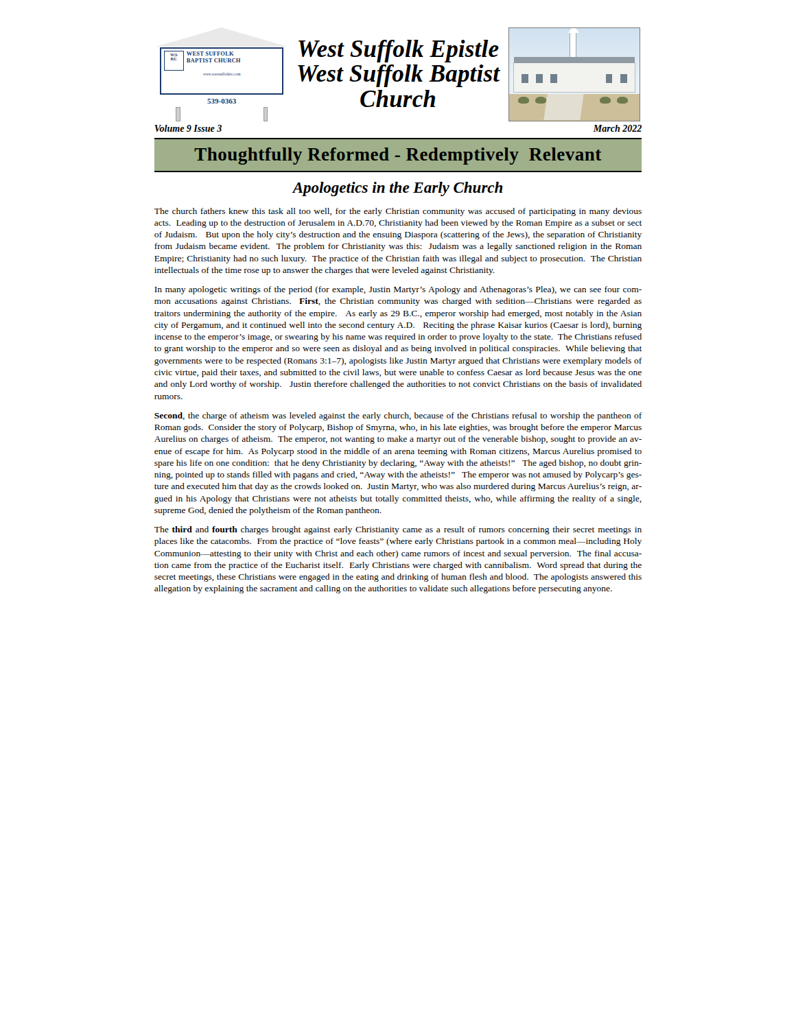W|S
B|C
WEST SUFFOLK
BAPTIST CHURCH
www.westsuffolkbc.com
539-0363
West Suffolk Epistle
West Suffolk Baptist
Church
Volume 9 Issue 3
March 2022
Thoughtfully Reformed - Redemptively Relevant
Apologetics in the Early Church
The church fathers knew this task all too well, for the early Christian community was accused of participating in many devious acts. Leading up to the destruction of Jerusalem in A.D.70, Christianity had been viewed by the Roman Empire as a subset or sect of Judaism. But upon the holy city’s destruction and the ensuing Diaspora (scattering of the Jews), the separation of Christianity from Judaism became evident. The problem for Christianity was this: Judaism was a legally sanctioned religion in the Roman Empire; Christianity had no such luxury. The practice of the Christian faith was illegal and subject to prosecution. The Christian intellectuals of the time rose up to answer the charges that were leveled against Christianity.
In many apologetic writings of the period (for example, Justin Martyr’s Apology and Athenagoras’s Plea), we can see four common accusations against Christians. First, the Christian community was charged with sedition—Christians were regarded as traitors undermining the authority of the empire. As early as 29 B.C., emperor worship had emerged, most notably in the Asian city of Pergamum, and it continued well into the second century A.D. Reciting the phrase Kaisar kurios (Caesar is lord), burning incense to the emperor’s image, or swearing by his name was required in order to prove loyalty to the state. The Christians refused to grant worship to the emperor and so were seen as disloyal and as being involved in political conspiracies. While believing that governments were to be respected (Romans 3:1–7), apologists like Justin Martyr argued that Christians were exemplary models of civic virtue, paid their taxes, and submitted to the civil laws, but were unable to confess Caesar as lord because Jesus was the one and only Lord worthy of worship. Justin therefore challenged the authorities to not convict Christians on the basis of invalidated rumors.
Second, the charge of atheism was leveled against the early church, because of the Christians refusal to worship the pantheon of Roman gods. Consider the story of Polycarp, Bishop of Smyrna, who, in his late eighties, was brought before the emperor Marcus Aurelius on charges of atheism. The emperor, not wanting to make a martyr out of the venerable bishop, sought to provide an avenue of escape for him. As Polycarp stood in the middle of an arena teeming with Roman citizens, Marcus Aurelius promised to spare his life on one condition: that he deny Christianity by declaring, “Away with the atheists!” The aged bishop, no doubt grinning, pointed up to stands filled with pagans and cried, “Away with the atheists!” The emperor was not amused by Polycarp’s gesture and executed him that day as the crowds looked on. Justin Martyr, who was also murdered during Marcus Aurelius’s reign, argued in his Apology that Christians were not atheists but totally committed theists, who, while affirming the reality of a single, supreme God, denied the polytheism of the Roman pantheon.
The third and fourth charges brought against early Christianity came as a result of rumors concerning their secret meetings in places like the catacombs. From the practice of “love feasts” (where early Christians partook in a common meal—including Holy Communion—attesting to their unity with Christ and each other) came rumors of incest and sexual perversion. The final accusation came from the practice of the Eucharist itself. Early Christians were charged with cannibalism. Word spread that during the secret meetings, these Christians were engaged in the eating and drinking of human flesh and blood. The apologists answered this allegation by explaining the sacrament and calling on the authorities to validate such allegations before persecuting anyone.